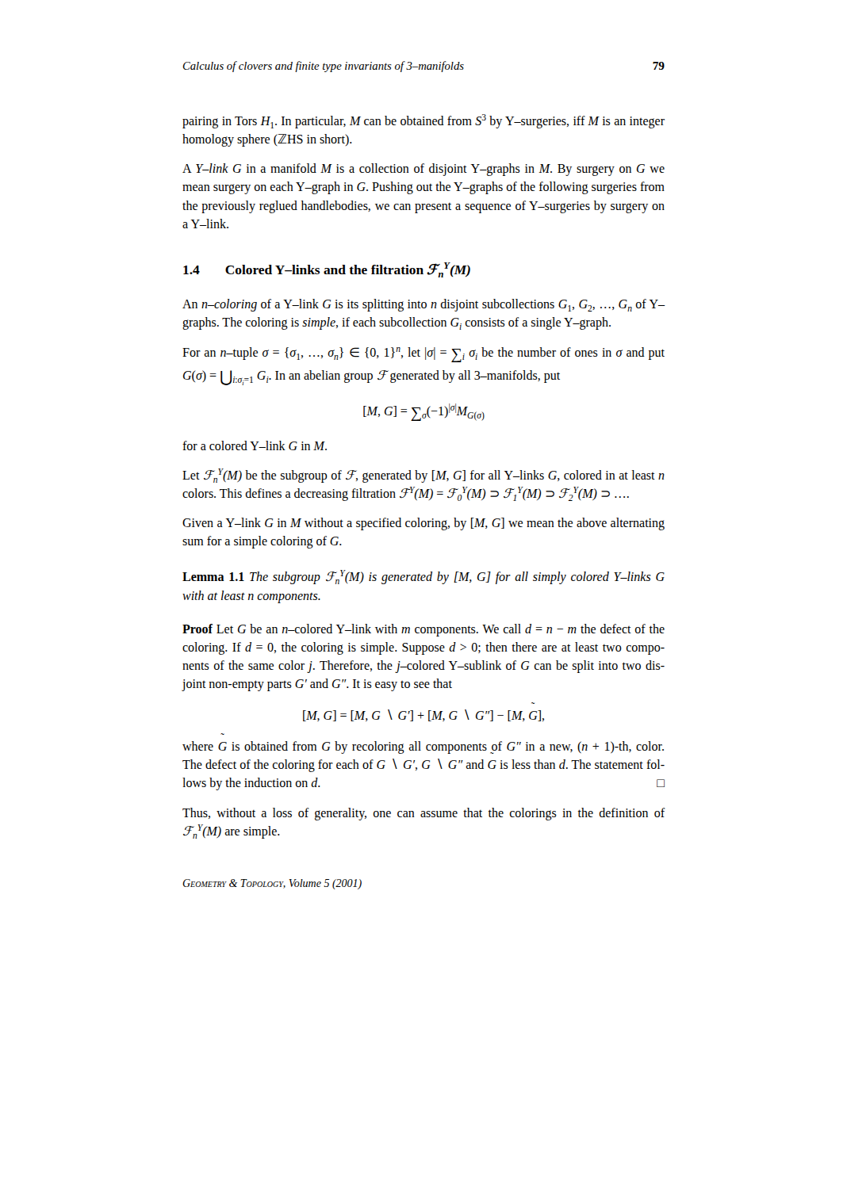Calculus of clovers and finite type invariants of 3–manifolds 79
pairing in Tors H1. In particular, M can be obtained from S3 by Y–surgeries, iff M is an integer homology sphere (ℤHS in short).
A Y–link G in a manifold M is a collection of disjoint Y–graphs in M. By surgery on G we mean surgery on each Y–graph in G. Pushing out the Y–graphs of the following surgeries from the previously reglued handlebodies, we can present a sequence of Y–surgeries by surgery on a Y–link.
1.4 Colored Y–links and the filtration ℱnY(M)
An n–coloring of a Y–link G is its splitting into n disjoint subcollections G1, G2, …, Gn of Y–graphs. The coloring is simple, if each subcollection Gi consists of a single Y–graph.
For an n–tuple σ = {σ1, …, σn} ∈ {0, 1}n, let |σ| = ∑i σi be the number of ones in σ and put G(σ) = ⋃i:σi=1 Gi. In an abelian group ℱ generated by all 3–manifolds, put
[M, G] = ∑σ(−1)|σ|MG(σ)
for a colored Y–link G in M.
Let ℱnY(M) be the subgroup of ℱ, generated by [M, G] for all Y–links G, colored in at least n colors. This defines a decreasing filtration ℱY(M) = ℱ0Y(M) ⊃ ℱ1Y(M) ⊃ ℱ2Y(M) ⊃ ….
Given a Y–link G in M without a specified coloring, by [M, G] we mean the above alternating sum for a simple coloring of G.
Lemma 1.1 The subgroup ℱnY(M) is generated by [M, G] for all simply colored Y–links G with at least n components.
Proof Let G be an n–colored Y–link with m components. We call d = n − m the defect of the coloring. If d = 0, the coloring is simple. Suppose d > 0; then there are at least two components of the same color j. Therefore, the j–colored Y–sublink of G can be split into two disjoint non-empty parts G′ and G″. It is easy to see that
[M, G] = [M, G ∖ G′] + [M, G ∖ G″] − [M, ˜G],
where ˜G is obtained from G by recoloring all components of G″ in a new, (n + 1)-th, color. The defect of the coloring for each of G ∖ G′, G ∖ G″ and ˜G is less than d. The statement follows by the induction on d. □
Thus, without a loss of generality, one can assume that the colorings in the definition of ℱnY(M) are simple.
Geometry & Topology, Volume 5 (2001)